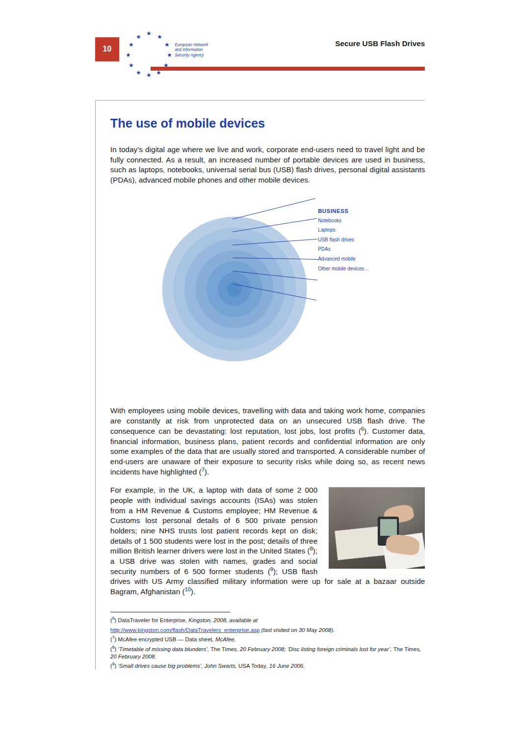10
★ ★ ★ ★ ★ ★ ★ ★ ★ ★ ★ ★
European Network
and Information
Security Agency
Secure USB Flash Drives
The use of mobile devices
In today’s digital age where we live and work, corporate end-users need to travel light and be fully connected. As a result, an increased number of portable devices are used in business, such as laptops, notebooks, universal serial bus (USB) flash drives, personal digital assistants (PDAs), advanced mobile phones and other mobile devices.
BUSINESS
Notebooks
Laptops
USB flash drives
PDAs
Advanced mobile
Other mobile devices…
With employees using mobile devices, travelling with data and taking work home, companies are constantly at risk from unprotected data on an unsecured USB flash drive. The consequence can be devastating: lost reputation, lost jobs, lost profits (6). Customer data, financial information, business plans, patient records and confidential information are only some examples of the data that are usually stored and transported. A considerable number of end-users are unaware of their exposure to security risks while doing so, as recent news incidents have highlighted (7).
For example, in the UK, a laptop with data of some 2 000 people with individual savings accounts (ISAs) was stolen from a HM Revenue & Customs employee; HM Revenue & Customs lost personal details of 6 500 private pension holders; nine NHS trusts lost patient records kept on disk; details of 1 500 students were lost in the post; details of three million British learner drivers were lost in the United States (8); a USB drive was stolen with names, grades and social security numbers of 6 500 former students (9); USB flash drives with US Army classified military information were up for sale at a bazaar outside Bagram, Afghanistan (10).
(6) DataTraveler for Enterprise, Kingston, 2008, available at
http://www.kingston.com/flash/DataTravelers_enterprise.asp (last visited on 30 May 2008).
(7) McAfee encrypted USB — Data sheet, McAfee.
(8) ‘Timetable of missing data blunders’, The Times, 20 February 2008; ‘Disc listing foreign criminals lost for year’, The Times, 20 February 2008.
(9) ‘Small drives cause big problems’, John Swarts, USA Today, 16 June 2006.